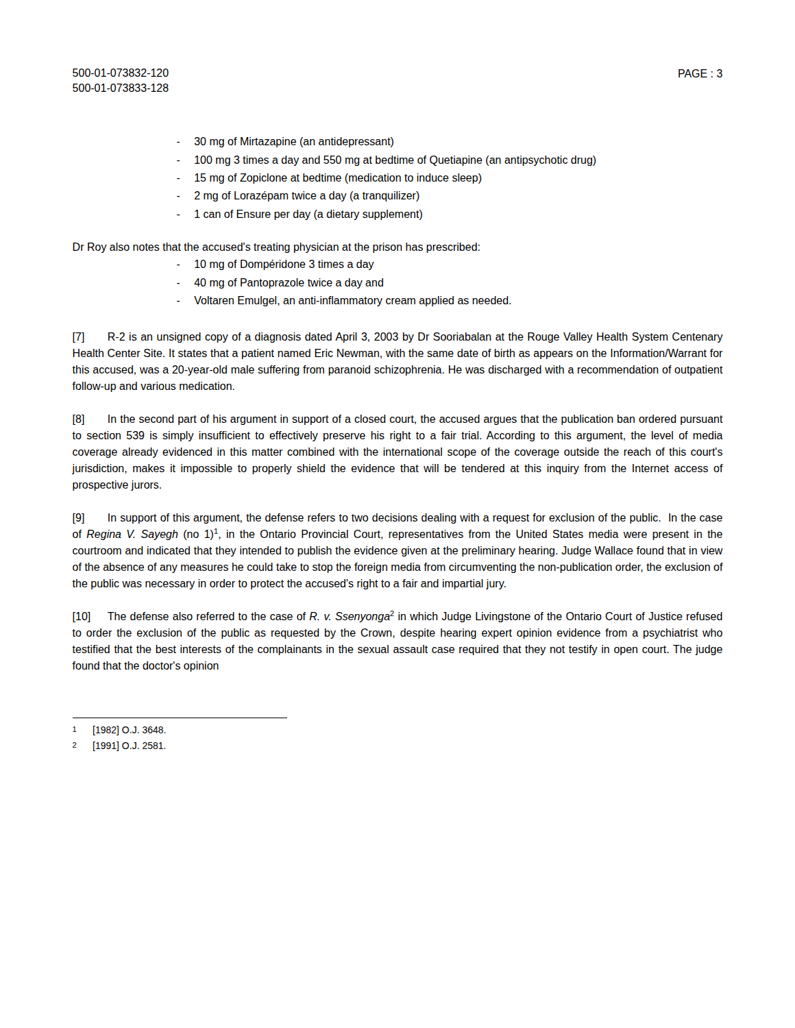500-01-073832-120
500-01-073833-128
PAGE : 3
30 mg of Mirtazapine (an antidepressant)
100 mg 3 times a day and 550 mg at bedtime of Quetiapine (an antipsychotic drug)
15 mg of Zopiclone at bedtime (medication to induce sleep)
2 mg of Lorazépam twice a day (a tranquilizer)
1 can of Ensure per day (a dietary supplement)
Dr Roy also notes that the accused's treating physician at the prison has prescribed:
10 mg of Dompéridone 3 times a day
40 mg of Pantoprazole twice a day and
Voltaren Emulgel, an anti-inflammatory cream applied as needed.
[7] R-2 is an unsigned copy of a diagnosis dated April 3, 2003 by Dr Sooriabalan at the Rouge Valley Health System Centenary Health Center Site. It states that a patient named Eric Newman, with the same date of birth as appears on the Information/Warrant for this accused, was a 20-year-old male suffering from paranoid schizophrenia. He was discharged with a recommendation of outpatient follow-up and various medication.
[8] In the second part of his argument in support of a closed court, the accused argues that the publication ban ordered pursuant to section 539 is simply insufficient to effectively preserve his right to a fair trial. According to this argument, the level of media coverage already evidenced in this matter combined with the international scope of the coverage outside the reach of this court's jurisdiction, makes it impossible to properly shield the evidence that will be tendered at this inquiry from the Internet access of prospective jurors.
[9] In support of this argument, the defense refers to two decisions dealing with a request for exclusion of the public. In the case of Regina V. Sayegh (no 1)1, in the Ontario Provincial Court, representatives from the United States media were present in the courtroom and indicated that they intended to publish the evidence given at the preliminary hearing. Judge Wallace found that in view of the absence of any measures he could take to stop the foreign media from circumventing the non-publication order, the exclusion of the public was necessary in order to protect the accused's right to a fair and impartial jury.
[10] The defense also referred to the case of R. v. Ssenyonga2 in which Judge Livingstone of the Ontario Court of Justice refused to order the exclusion of the public as requested by the Crown, despite hearing expert opinion evidence from a psychiatrist who testified that the best interests of the complainants in the sexual assault case required that they not testify in open court. The judge found that the doctor's opinion
1[1982] O.J. 3648.
2[1991] O.J. 2581.